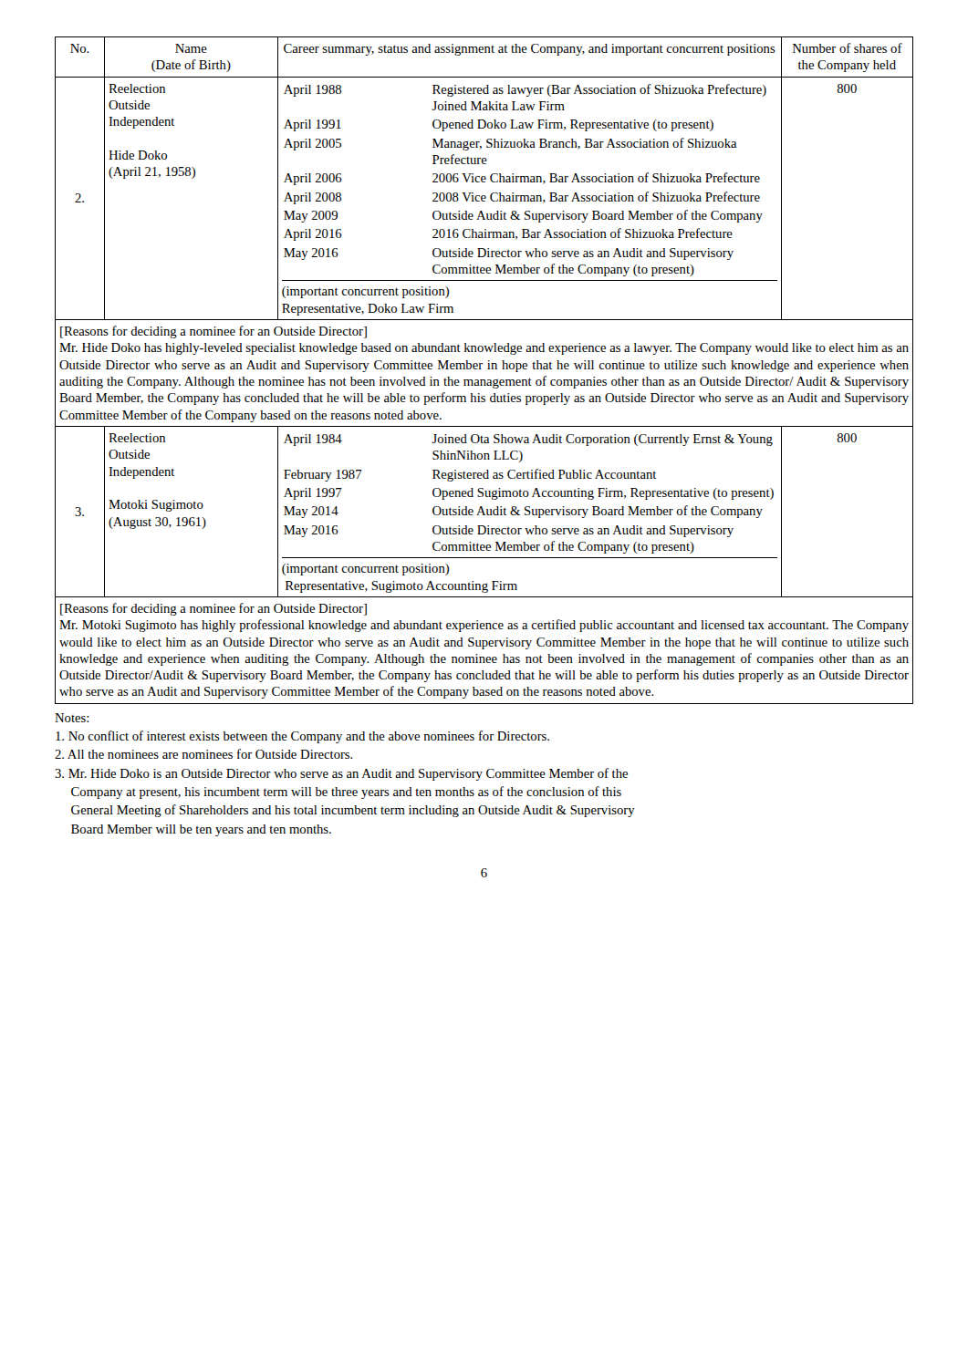| No. | Name (Date of Birth) | Career summary, status and assignment at the Company, and important concurrent positions | Number of shares of the Company held |
| --- | --- | --- | --- |
| 2. | Reelection Outside Independent Hide Doko (April 21, 1958) | / April 1988 / Registered as lawyer (Bar Association of Shizuoka Prefecture) Joined Makita Law Firm / / April 1991 / Opened Doko Law Firm, Representative (to present) / / April 2005 / Manager, Shizuoka Branch, Bar Association of Shizuoka Prefecture / / April 2006 / 2006 Vice Chairman, Bar Association of Shizuoka Prefecture / / April 2008 / 2008 Vice Chairman, Bar Association of Shizuoka Prefecture / / May 2009 / Outside Audit & Supervisory Board Member of the Company / / April 2016 / 2016 Chairman, Bar Association of Shizuoka Prefecture / / May 2016 / Outside Director who serve as an Audit and Supervisory Committee Member of the Company (to present) / (important concurrent position) Representative, Doko Law Firm | 800 |
| [Reasons for deciding a nominee for an Outside Director] Mr. Hide Doko has highly-leveled specialist knowledge based on abundant knowledge and experience as a lawyer. The Company would like to elect him as an Outside Director who serve as an Audit and Supervisory Committee Member in hope that he will continue to utilize such knowledge and experience when auditing the Company. Although the nominee has not been involved in the management of companies other than as an Outside Director/ Audit & Supervisory Board Member, the Company has concluded that he will be able to perform his duties properly as an Outside Director who serve as an Audit and Supervisory Committee Member of the Company based on the reasons noted above. |
| 3. | Reelection Outside Independent Motoki Sugimoto (August 30, 1961) | / April 1984 / Joined Ota Showa Audit Corporation (Currently Ernst & Young ShinNihon LLC) / / February 1987 / Registered as Certified Public Accountant / / April 1997 / Opened Sugimoto Accounting Firm, Representative (to present) / / May 2014 / Outside Audit & Supervisory Board Member of the Company / / May 2016 / Outside Director who serve as an Audit and Supervisory Committee Member of the Company (to present) / (important concurrent position) Representative, Sugimoto Accounting Firm | 800 |
| [Reasons for deciding a nominee for an Outside Director] Mr. Motoki Sugimoto has highly professional knowledge and abundant experience as a certified public accountant and licensed tax accountant. The Company would like to elect him as an Outside Director who serve as an Audit and Supervisory Committee Member in the hope that he will continue to utilize such knowledge and experience when auditing the Company. Although the nominee has not been involved in the management of companies other than as an Outside Director/Audit & Supervisory Board Member, the Company has concluded that he will be able to perform his duties properly as an Outside Director who serve as an Audit and Supervisory Committee Member of the Company based on the reasons noted above. |
Notes:
1. No conflict of interest exists between the Company and the above nominees for Directors.
2. All the nominees are nominees for Outside Directors.
3. Mr. Hide Doko is an Outside Director who serve as an Audit and Supervisory Committee Member of the
Company at present, his incumbent term will be three years and ten months as of the conclusion of this
General Meeting of Shareholders and his total incumbent term including an Outside Audit & Supervisory
Board Member will be ten years and ten months.
6